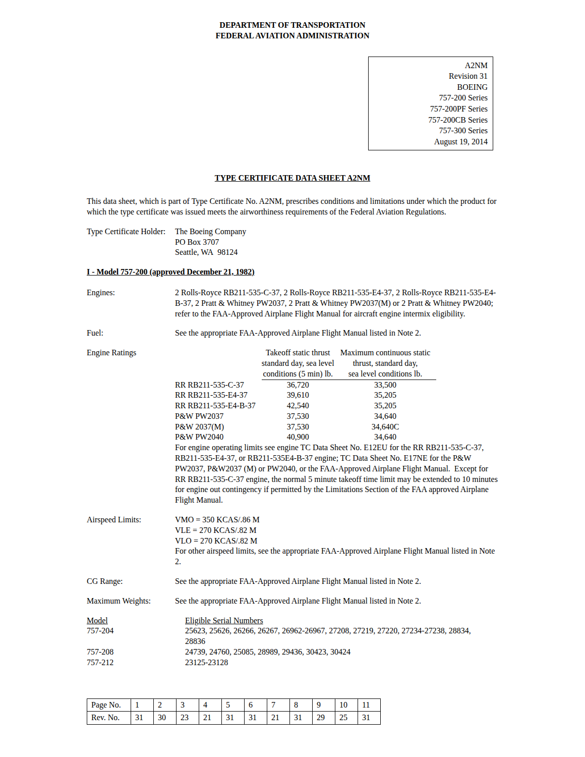DEPARTMENT OF TRANSPORTATION
FEDERAL AVIATION ADMINISTRATION
A2NM
Revision 31
BOEING
757-200 Series
757-200PF Series
757-200CB Series
757-300 Series
August 19, 2014
TYPE CERTIFICATE DATA SHEET A2NM
This data sheet, which is part of Type Certificate No. A2NM, prescribes conditions and limitations under which the product for which the type certificate was issued meets the airworthiness requirements of the Federal Aviation Regulations.
Type Certificate Holder:
The Boeing Company
PO Box 3707
Seattle, WA 98124
I - Model 757-200 (approved December 21, 1982)
Engines:
2 Rolls-Royce RB211-535-C-37, 2 Rolls-Royce RB211-535-E4-37, 2 Rolls-Royce RB211-535-E4-B-37, 2 Pratt & Whitney PW2037, 2 Pratt & Whitney PW2037(M) or 2 Pratt & Whitney PW2040; refer to the FAA-Approved Airplane Flight Manual for aircraft engine intermix eligibility.
Fuel:
See the appropriate FAA-Approved Airplane Flight Manual listed in Note 2.
Engine Ratings
| | Takeoff static thrust | Maximum continuous static |
| | standard day, sea level | thrust, standard day, |
| | conditions (5 min) lb. | sea level conditions lb. |
| RR RB211-535-C-37 | 36,720 | 33,500 |
| RR RB211-535-E4-37 | 39,610 | 35,205 |
| RR RB211-535-E4-B-37 | 42,540 | 35,205 |
| P&W PW2037 | 37,530 | 34,640 |
| P&W 2037(M) | 37,530 | 34,640C |
| P&W PW2040 | 40,900 | 34,640 |
For engine operating limits see engine TC Data Sheet No. E12EU for the RR RB211-535-C-37, RB211-535-E4-37, or RB211-535E4-B-37 engine; TC Data Sheet No. E17NE for the P&W PW2037, P&W2037 (M) or PW2040, or the FAA-Approved Airplane Flight Manual. Except for RR RB211-535-C-37 engine, the normal 5 minute takeoff time limit may be extended to 10 minutes for engine out contingency if permitted by the Limitations Section of the FAA approved Airplane Flight Manual.
Airspeed Limits:
VMO = 350 KCAS/.86 M
VLE = 270 KCAS/.82 M
VLO = 270 KCAS/.82 M
For other airspeed limits, see the appropriate FAA-Approved Airplane Flight Manual listed in Note 2.
CG Range:
See the appropriate FAA-Approved Airplane Flight Manual listed in Note 2.
Maximum Weights:
See the appropriate FAA-Approved Airplane Flight Manual listed in Note 2.
| Model | Eligible Serial Numbers |
| 757-204 | 25623, 25626, 26266, 26267, 26962-26967, 27208, 27219, 27220, 27234-27238, 28834, 28836 |
| 757-208 | 24739, 24760, 25085, 28989, 29436, 30423, 30424 |
| 757-212 | 23125-23128 |
| Page No. | 1 | 2 | 3 | 4 | 5 | 6 | 7 | 8 | 9 | 10 | 11 |
| Rev. No. | 31 | 30 | 23 | 21 | 31 | 31 | 21 | 31 | 29 | 25 | 31 |